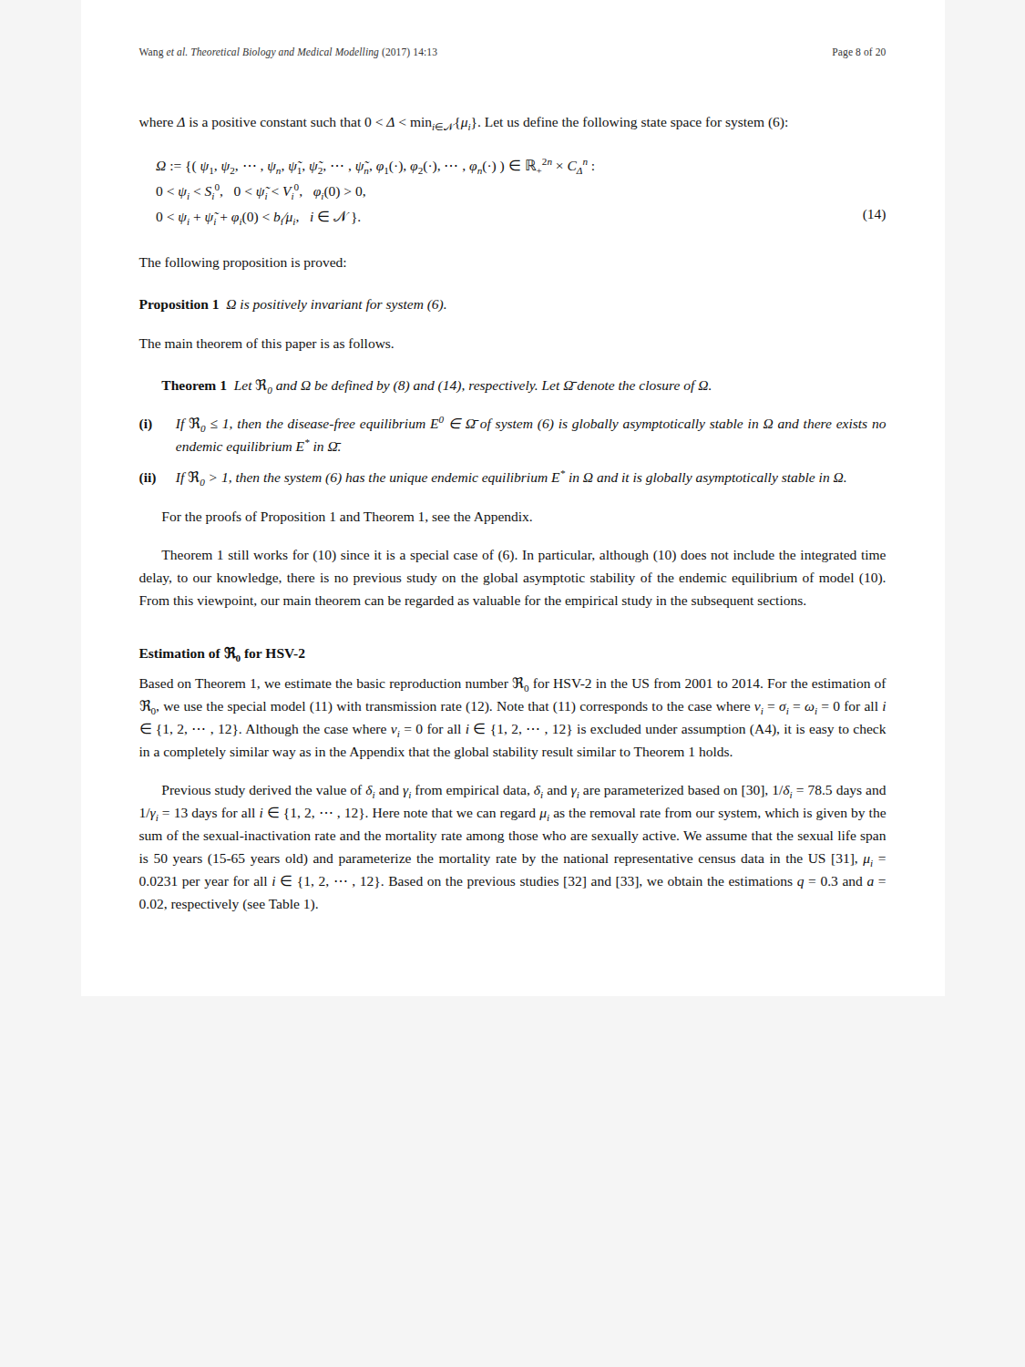Wang et al. Theoretical Biology and Medical Modelling (2017) 14:13 Page 8 of 20
where Δ is a positive constant such that 0 < Δ < mini∈𝒩{μi}. Let us define the following state space for system (6):
Ω := {( ψ1, ψ2, ⋯ , ψn, ψ̃1, ψ̃2, ⋯ , ψ̃n, φ1(·), φ2(·), ⋯ , φn(·) ) ∈ ℝ+2n × CΔn : 0 < ψi < Si0, 0 < ψ̃i < Vi0, φi(0) > 0, 0 < ψi + ψ̃i + φi(0) < bi⁄μi, i ∈ 𝒩 }. (14)
The following proposition is proved:
Proposition 1 Ω is positively invariant for system (6).
The main theorem of this paper is as follows.
Theorem 1 Let ℜ0 and Ω be defined by (8) and (14), respectively. Let Ω̄ denote the closure of Ω.
(i) If ℜ0 ≤ 1, then the disease-free equilibrium E0 ∈ Ω̄ of system (6) is globally asymptotically stable in Ω and there exists no endemic equilibrium E* in Ω̄.
(ii) If ℜ0 > 1, then the system (6) has the unique endemic equilibrium E* in Ω and it is globally asymptotically stable in Ω.
For the proofs of Proposition 1 and Theorem 1, see the Appendix.
Theorem 1 still works for (10) since it is a special case of (6). In particular, although (10) does not include the integrated time delay, to our knowledge, there is no previous study on the global asymptotic stability of the endemic equilibrium of model (10). From this viewpoint, our main theorem can be regarded as valuable for the empirical study in the subsequent sections.
Estimation of ℜ0 for HSV-2
Based on Theorem 1, we estimate the basic reproduction number ℜ0 for HSV-2 in the US from 2001 to 2014. For the estimation of ℜ0, we use the special model (11) with transmission rate (12). Note that (11) corresponds to the case where νi = σi = ωi = 0 for all i ∈ {1, 2, ⋯ , 12}. Although the case where νi = 0 for all i ∈ {1, 2, ⋯ , 12} is excluded under assumption (A4), it is easy to check in a completely similar way as in the Appendix that the global stability result similar to Theorem 1 holds.
Previous study derived the value of δi and γi from empirical data, δi and γi are parameterized based on [30], 1/δi = 78.5 days and 1/γi = 13 days for all i ∈ {1, 2, ⋯ , 12}. Here note that we can regard μi as the removal rate from our system, which is given by the sum of the sexual-inactivation rate and the mortality rate among those who are sexually active. We assume that the sexual life span is 50 years (15-65 years old) and parameterize the mortality rate by the national representative census data in the US [31], μi = 0.0231 per year for all i ∈ {1, 2, ⋯ , 12}. Based on the previous studies [32] and [33], we obtain the estimations q = 0.3 and a = 0.02, respectively (see Table 1).